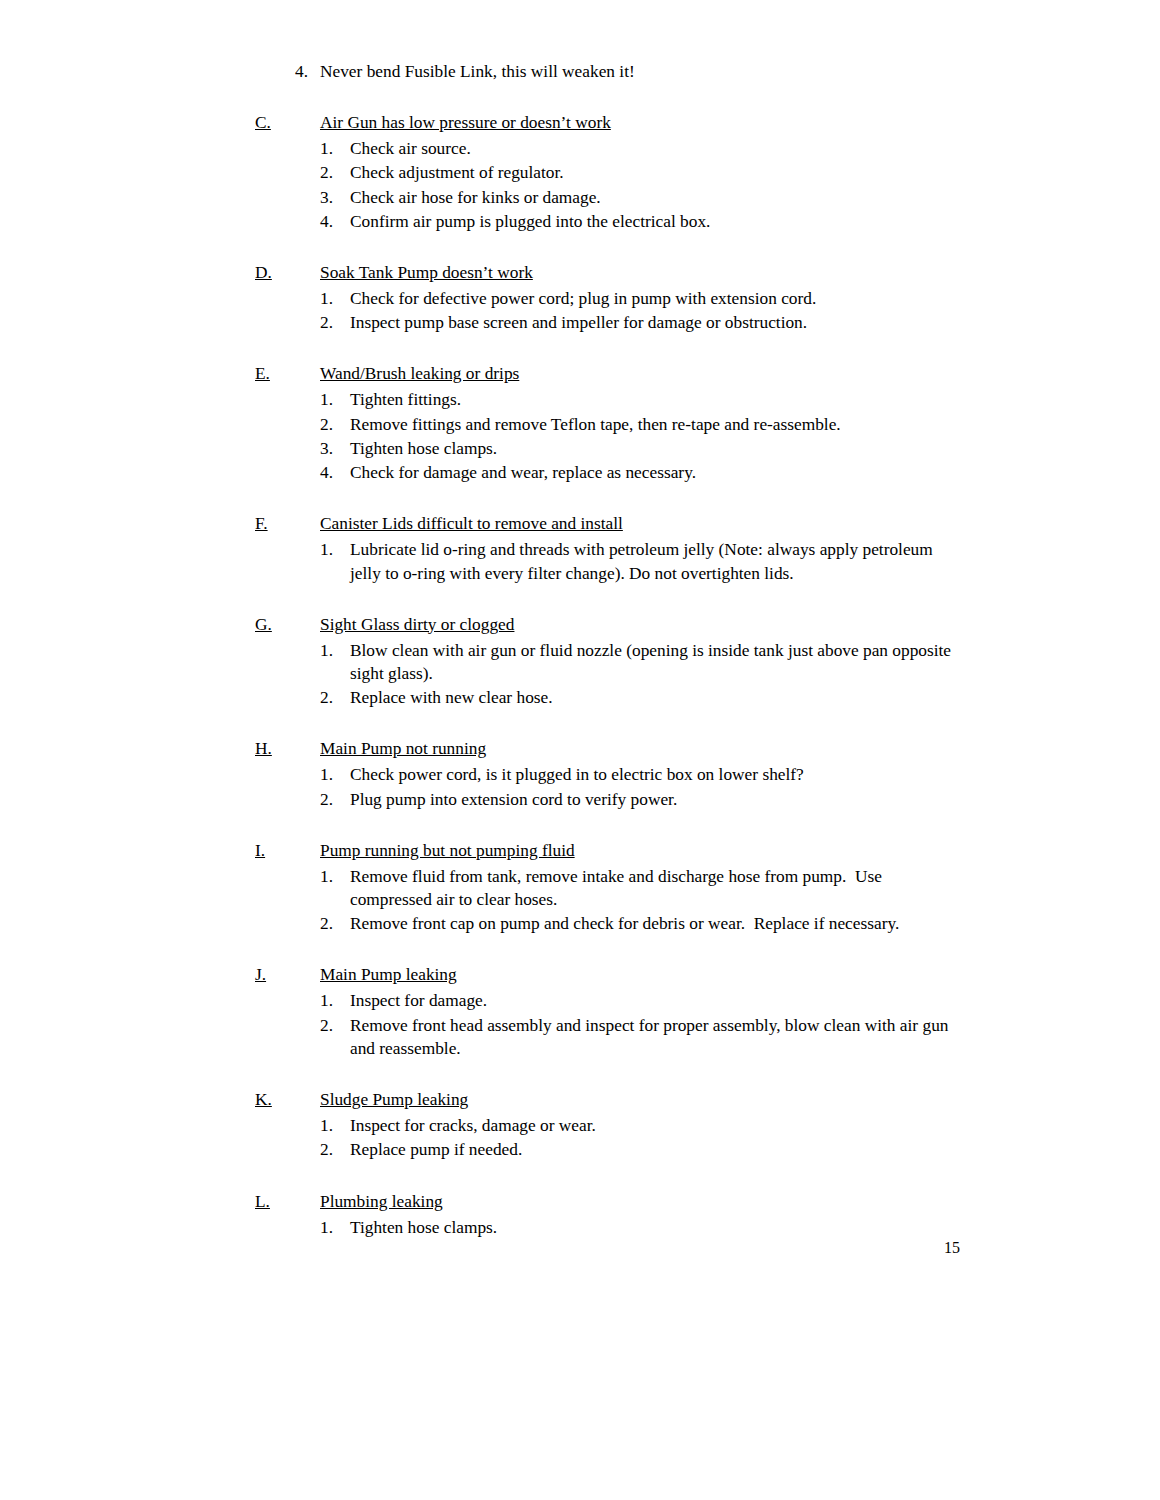4. Never bend Fusible Link, this will weaken it!
C. Air Gun has low pressure or doesn’t work
1. Check air source.
2. Check adjustment of regulator.
3. Check air hose for kinks or damage.
4. Confirm air pump is plugged into the electrical box.
D. Soak Tank Pump doesn’t work
1. Check for defective power cord; plug in pump with extension cord.
2. Inspect pump base screen and impeller for damage or obstruction.
E. Wand/Brush leaking or drips
1. Tighten fittings.
2. Remove fittings and remove Teflon tape, then re-tape and re-assemble.
3. Tighten hose clamps.
4. Check for damage and wear, replace as necessary.
F. Canister Lids difficult to remove and install
1. Lubricate lid o-ring and threads with petroleum jelly (Note: always apply petroleum jelly to o-ring with every filter change). Do not overtighten lids.
G. Sight Glass dirty or clogged
1. Blow clean with air gun or fluid nozzle (opening is inside tank just above pan opposite sight glass).
2. Replace with new clear hose.
H. Main Pump not running
1. Check power cord, is it plugged in to electric box on lower shelf?
2. Plug pump into extension cord to verify power.
I. Pump running but not pumping fluid
1. Remove fluid from tank, remove intake and discharge hose from pump. Use compressed air to clear hoses.
2. Remove front cap on pump and check for debris or wear. Replace if necessary.
J. Main Pump leaking
1. Inspect for damage.
2. Remove front head assembly and inspect for proper assembly, blow clean with air gun and reassemble.
K. Sludge Pump leaking
1. Inspect for cracks, damage or wear.
2. Replace pump if needed.
L. Plumbing leaking
1. Tighten hose clamps.
15